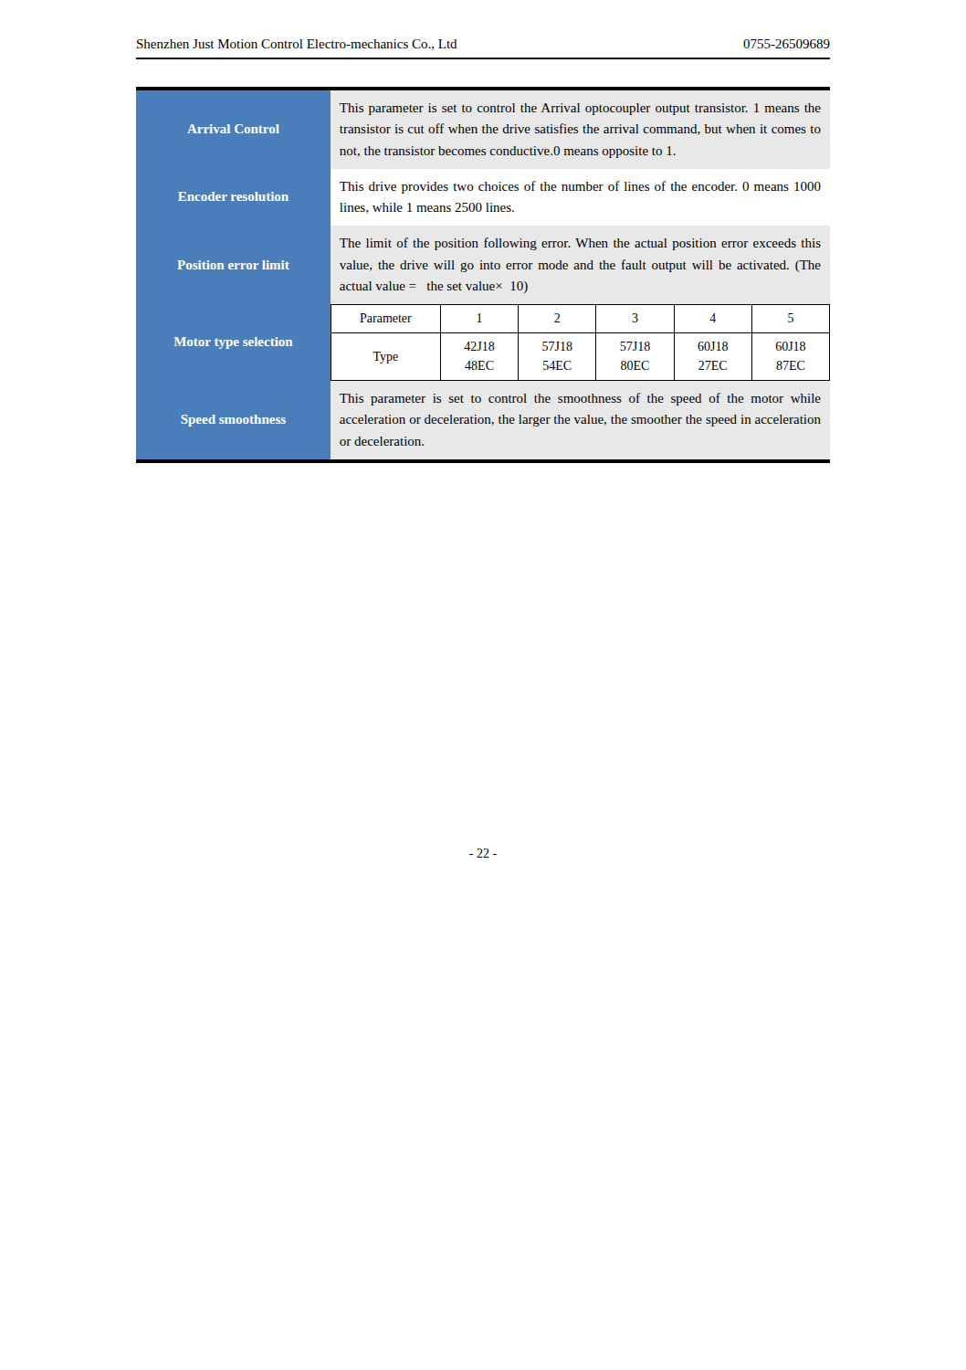Shenzhen Just Motion Control Electro-mechanics Co., Ltd 0755-26509689
| Arrival Control | This parameter is set to control the Arrival optocoupler output transistor. 1 means the transistor is cut off when the drive satisfies the arrival command, but when it comes to not, the transistor becomes conductive.0 means opposite to 1. |
| Encoder resolution | This drive provides two choices of the number of lines of the encoder. 0 means 1000 lines, while 1 means 2500 lines. |
| Position error limit | The limit of the position following error. When the actual position error exceeds this value, the drive will go into error mode and the fault output will be activated. (The actual value = the set value× 10) |
| Motor type selection | / Parameter / 1 / 2 / 3 / 4 / 5 / / Type / 42J18 48EC / 57J18 54EC / 57J18 80EC / 60J18 27EC / 60J18 87EC / |
| Speed smoothness | This parameter is set to control the smoothness of the speed of the motor while acceleration or deceleration, the larger the value, the smoother the speed in acceleration or deceleration. |
- 22 -